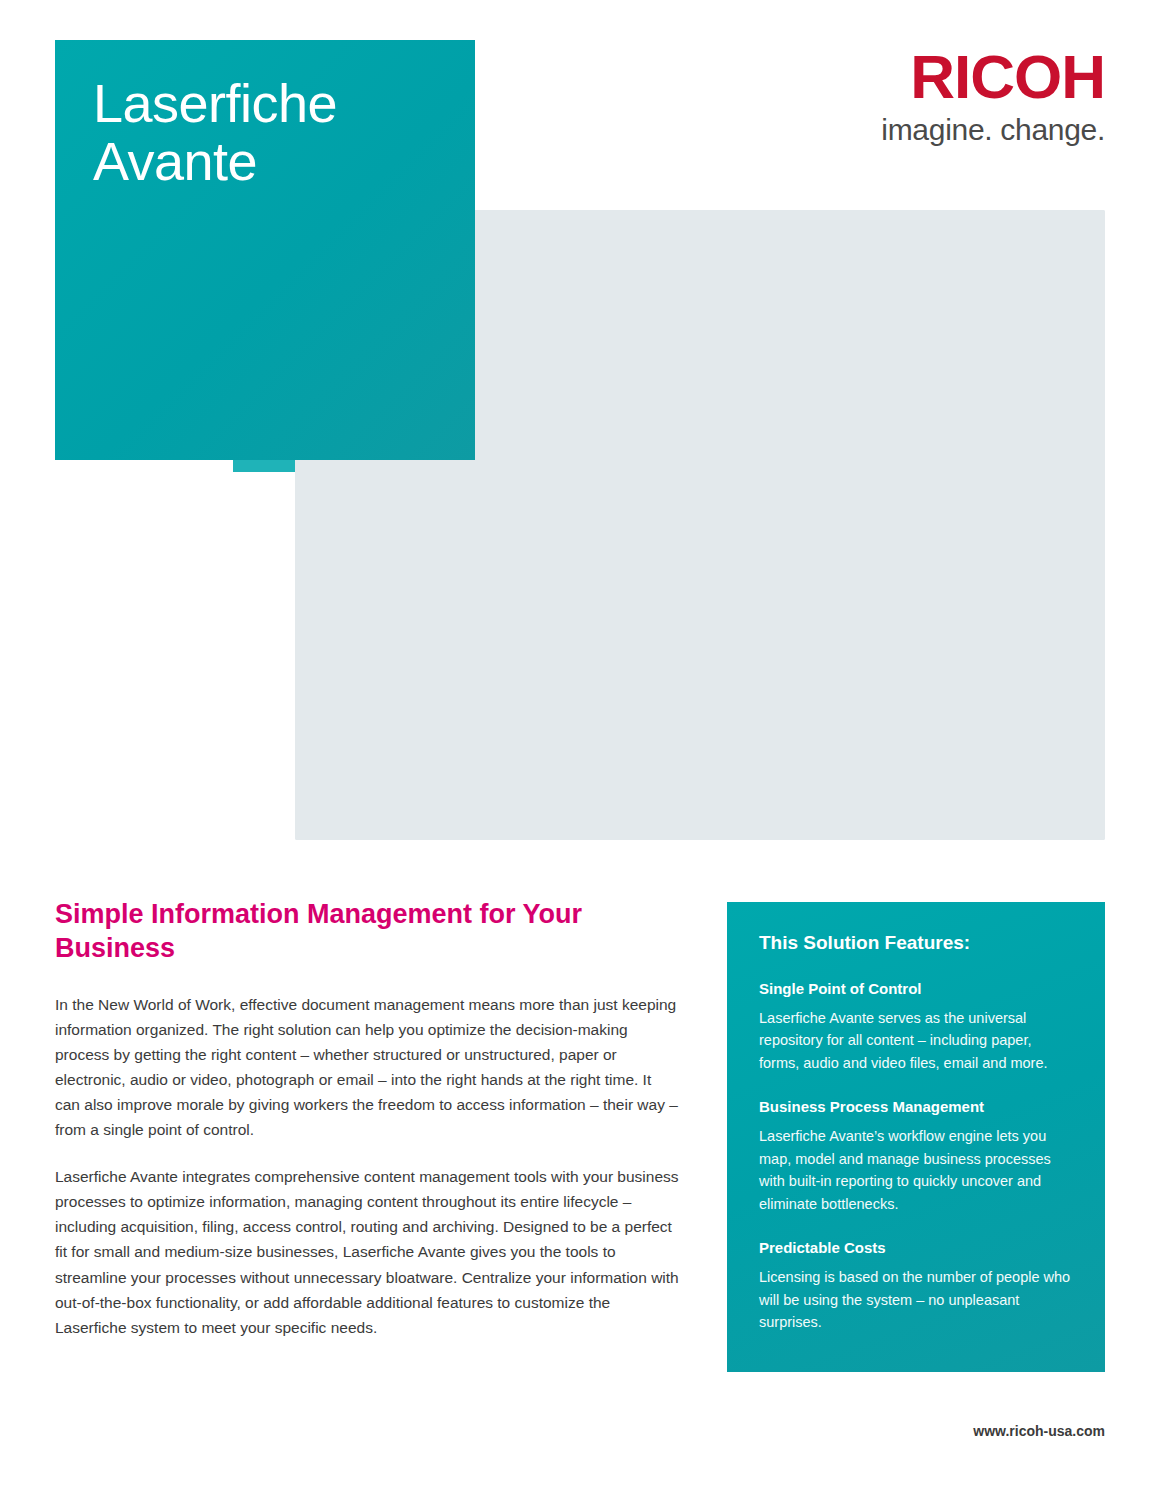Laserfiche
Avante
RICOH
imagine. change.
Simple Information Management for Your Business
In the New World of Work, effective document management means more than just keeping information organized. The right solution can help you optimize the decision-making process by getting the right content – whether structured or unstructured, paper or electronic, audio or video, photograph or email – into the right hands at the right time. It can also improve morale by giving workers the freedom to access information – their way – from a single point of control.
Laserfiche Avante integrates comprehensive content management tools with your business processes to optimize information, managing content throughout its entire lifecycle – including acquisition, filing, access control, routing and archiving. Designed to be a perfect fit for small and medium-size businesses, Laserfiche Avante gives you the tools to streamline your processes without unnecessary bloatware. Centralize your information with out-of-the-box functionality, or add affordable additional features to customize the Laserfiche system to meet your specific needs.
This Solution Features:
Single Point of Control
Laserfiche Avante serves as the universal repository for all content – including paper, forms, audio and video files, email and more.
Business Process Management
Laserfiche Avante’s workflow engine lets you map, model and manage business processes with built-in reporting to quickly uncover and eliminate bottlenecks.
Predictable Costs
Licensing is based on the number of people who will be using the system – no unpleasant surprises.
www.ricoh-usa.com